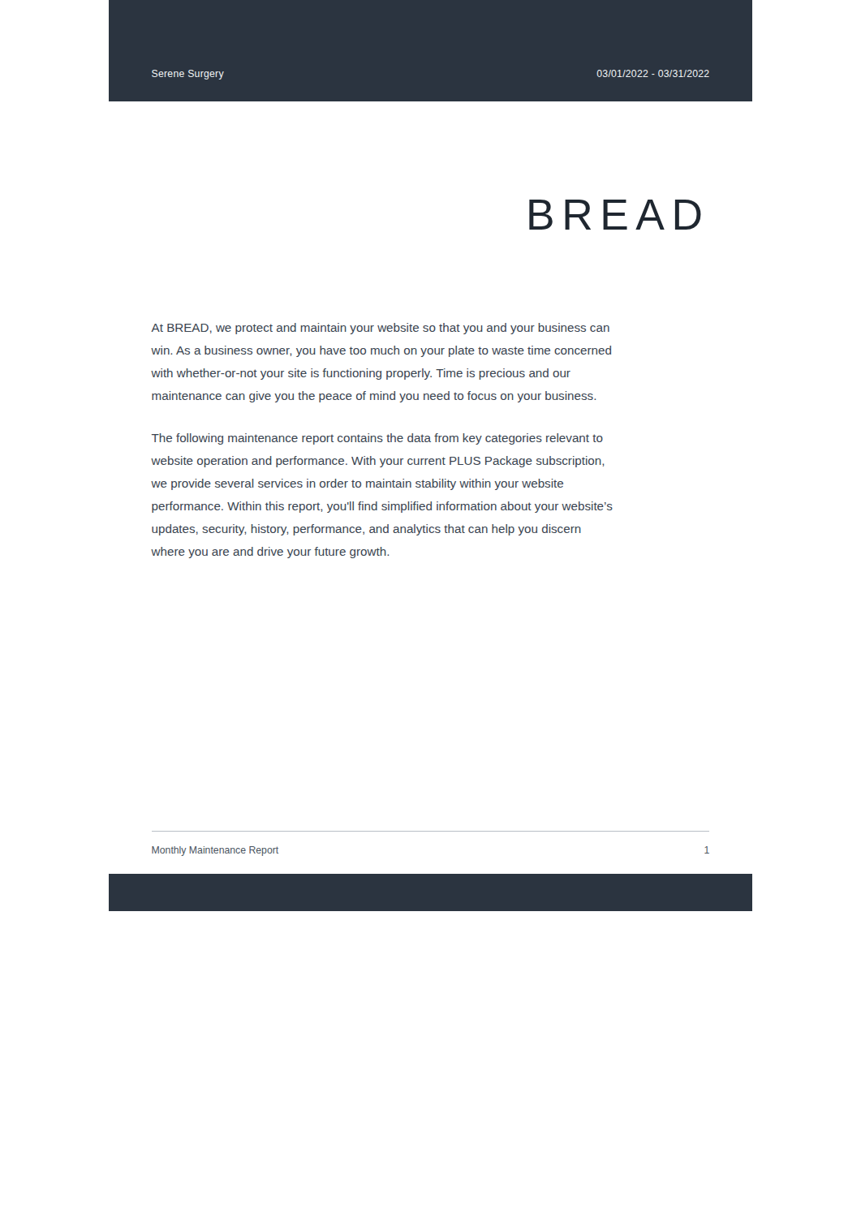Serene Surgery
03/01/2022 - 03/31/2022
BREAD
At BREAD, we protect and maintain your website so that you and your business can win. As a business owner, you have too much on your plate to waste time concerned with whether-or-not your site is functioning properly. Time is precious and our maintenance can give you the peace of mind you need to focus on your business.
The following maintenance report contains the data from key categories relevant to website operation and performance. With your current PLUS Package subscription, we provide several services in order to maintain stability within your website performance. Within this report, you'll find simplified information about your website’s updates, security, history, performance, and analytics that can help you discern where you are and drive your future growth.
Monthly Maintenance Report 1